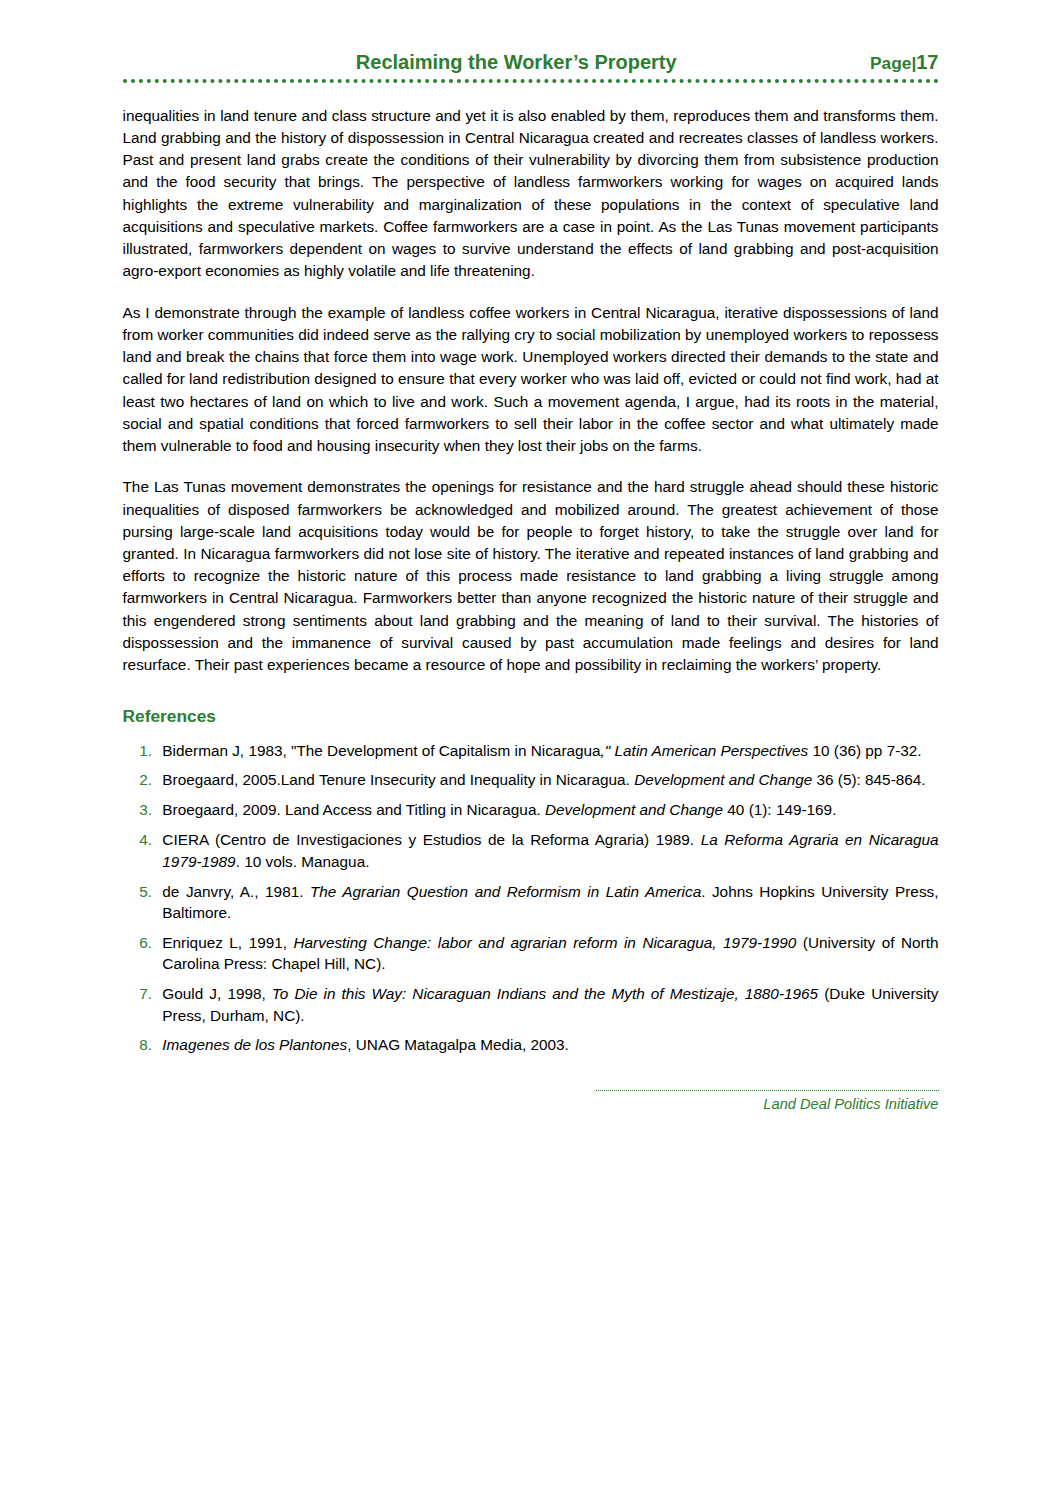Reclaiming the Worker’s Property Page|17
inequalities in land tenure and class structure and yet it is also enabled by them, reproduces them and transforms them. Land grabbing and the history of dispossession in Central Nicaragua created and recreates classes of landless workers. Past and present land grabs create the conditions of their vulnerability by divorcing them from subsistence production and the food security that brings. The perspective of landless farmworkers working for wages on acquired lands highlights the extreme vulnerability and marginalization of these populations in the context of speculative land acquisitions and speculative markets. Coffee farmworkers are a case in point. As the Las Tunas movement participants illustrated, farmworkers dependent on wages to survive understand the effects of land grabbing and post-acquisition agro-export economies as highly volatile and life threatening.
As I demonstrate through the example of landless coffee workers in Central Nicaragua, iterative dispossessions of land from worker communities did indeed serve as the rallying cry to social mobilization by unemployed workers to repossess land and break the chains that force them into wage work. Unemployed workers directed their demands to the state and called for land redistribution designed to ensure that every worker who was laid off, evicted or could not find work, had at least two hectares of land on which to live and work. Such a movement agenda, I argue, had its roots in the material, social and spatial conditions that forced farmworkers to sell their labor in the coffee sector and what ultimately made them vulnerable to food and housing insecurity when they lost their jobs on the farms.
The Las Tunas movement demonstrates the openings for resistance and the hard struggle ahead should these historic inequalities of disposed farmworkers be acknowledged and mobilized around. The greatest achievement of those pursing large-scale land acquisitions today would be for people to forget history, to take the struggle over land for granted. In Nicaragua farmworkers did not lose site of history. The iterative and repeated instances of land grabbing and efforts to recognize the historic nature of this process made resistance to land grabbing a living struggle among farmworkers in Central Nicaragua. Farmworkers better than anyone recognized the historic nature of their struggle and this engendered strong sentiments about land grabbing and the meaning of land to their survival. The histories of dispossession and the immanence of survival caused by past accumulation made feelings and desires for land resurface. Their past experiences became a resource of hope and possibility in reclaiming the workers’ property.
References
Biderman J, 1983, "The Development of Capitalism in Nicaragua," Latin American Perspectives 10 (36) pp 7-32.
Broegaard, 2005.Land Tenure Insecurity and Inequality in Nicaragua. Development and Change 36 (5): 845-864.
Broegaard, 2009. Land Access and Titling in Nicaragua. Development and Change 40 (1): 149-169.
CIERA (Centro de Investigaciones y Estudios de la Reforma Agraria) 1989. La Reforma Agraria en Nicaragua 1979-1989. 10 vols. Managua.
de Janvry, A., 1981. The Agrarian Question and Reformism in Latin America. Johns Hopkins University Press, Baltimore.
Enriquez L, 1991, Harvesting Change: labor and agrarian reform in Nicaragua, 1979-1990 (University of North Carolina Press: Chapel Hill, NC).
Gould J, 1998, To Die in this Way: Nicaraguan Indians and the Myth of Mestizaje, 1880-1965 (Duke University Press, Durham, NC).
Imagenes de los Plantones, UNAG Matagalpa Media, 2003.
Land Deal Politics Initiative